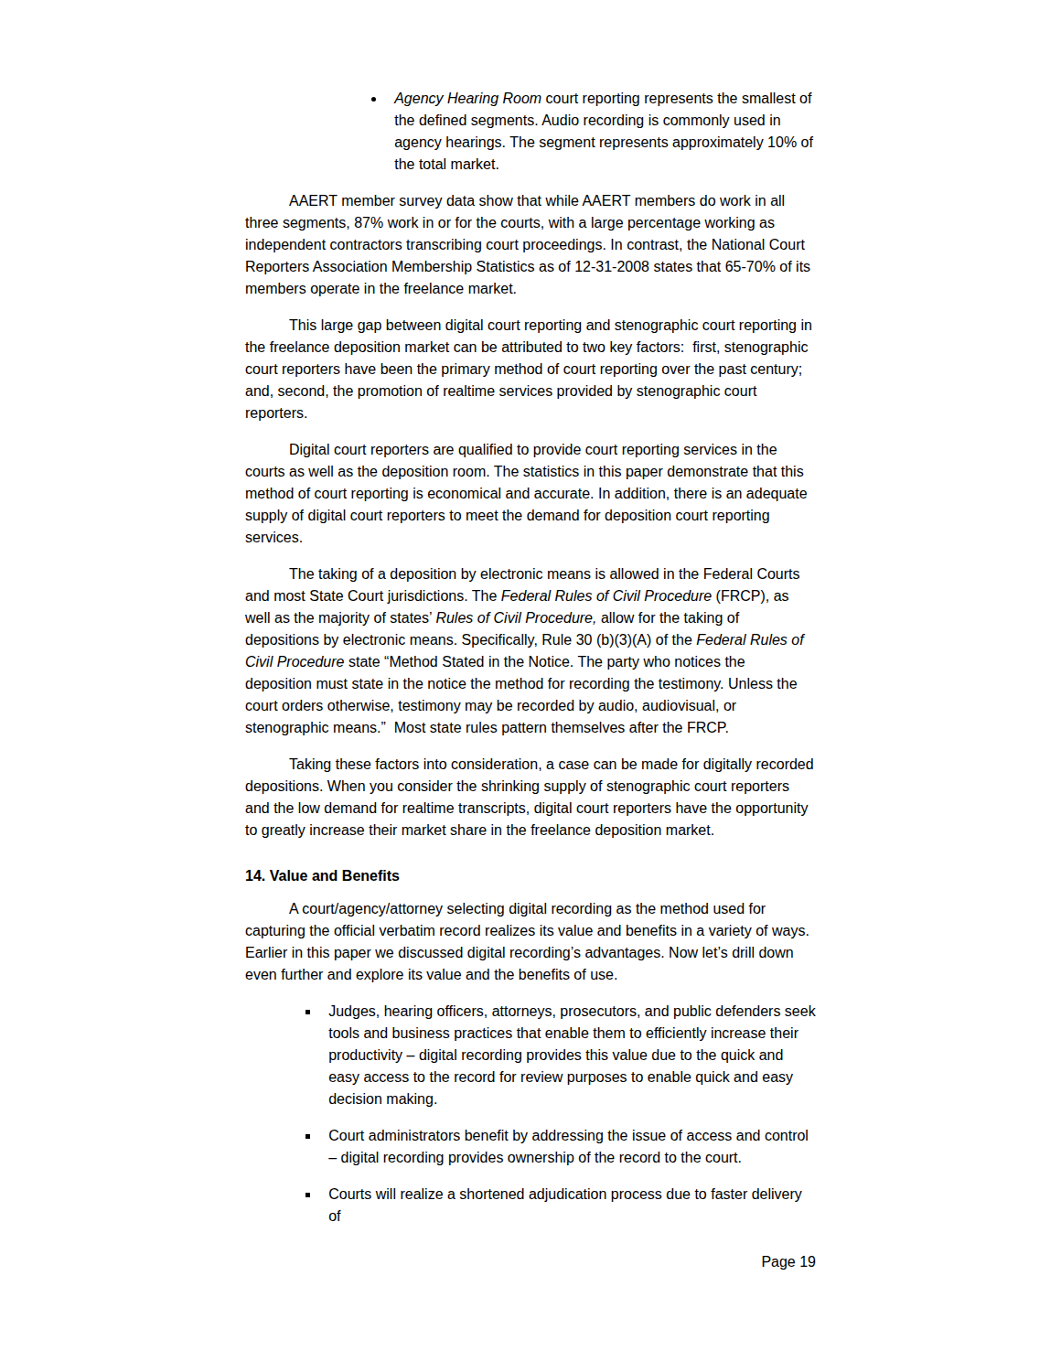Agency Hearing Room court reporting represents the smallest of the defined segments. Audio recording is commonly used in agency hearings. The segment represents approximately 10% of the total market.
AAERT member survey data show that while AAERT members do work in all three segments, 87% work in or for the courts, with a large percentage working as independent contractors transcribing court proceedings. In contrast, the National Court Reporters Association Membership Statistics as of 12-31-2008 states that 65-70% of its members operate in the freelance market.
This large gap between digital court reporting and stenographic court reporting in the freelance deposition market can be attributed to two key factors: first, stenographic court reporters have been the primary method of court reporting over the past century; and, second, the promotion of realtime services provided by stenographic court reporters.
Digital court reporters are qualified to provide court reporting services in the courts as well as the deposition room. The statistics in this paper demonstrate that this method of court reporting is economical and accurate. In addition, there is an adequate supply of digital court reporters to meet the demand for deposition court reporting services.
The taking of a deposition by electronic means is allowed in the Federal Courts and most State Court jurisdictions. The Federal Rules of Civil Procedure (FRCP), as well as the majority of states’ Rules of Civil Procedure, allow for the taking of depositions by electronic means. Specifically, Rule 30 (b)(3)(A) of the Federal Rules of Civil Procedure state “Method Stated in the Notice. The party who notices the deposition must state in the notice the method for recording the testimony. Unless the court orders otherwise, testimony may be recorded by audio, audiovisual, or stenographic means.” Most state rules pattern themselves after the FRCP.
Taking these factors into consideration, a case can be made for digitally recorded depositions. When you consider the shrinking supply of stenographic court reporters and the low demand for realtime transcripts, digital court reporters have the opportunity to greatly increase their market share in the freelance deposition market.
14. Value and Benefits
A court/agency/attorney selecting digital recording as the method used for capturing the official verbatim record realizes its value and benefits in a variety of ways. Earlier in this paper we discussed digital recording’s advantages. Now let’s drill down even further and explore its value and the benefits of use.
Judges, hearing officers, attorneys, prosecutors, and public defenders seek tools and business practices that enable them to efficiently increase their productivity – digital recording provides this value due to the quick and easy access to the record for review purposes to enable quick and easy decision making.
Court administrators benefit by addressing the issue of access and control – digital recording provides ownership of the record to the court.
Courts will realize a shortened adjudication process due to faster delivery of
Page 19